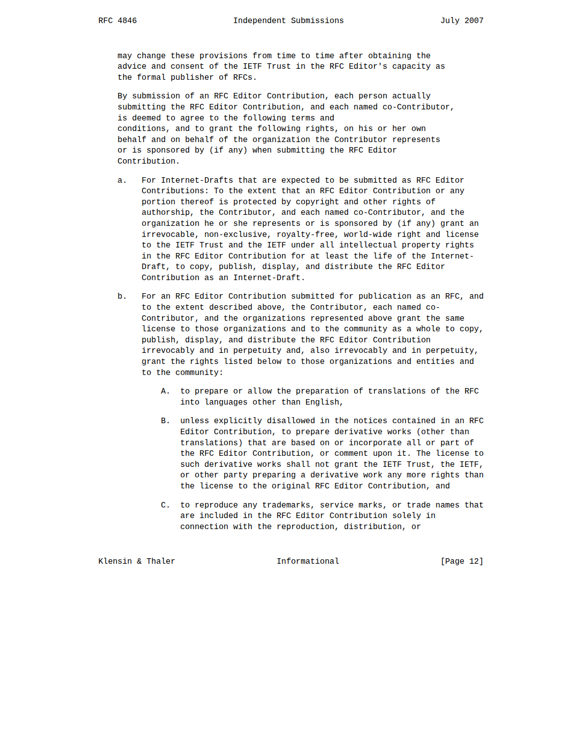RFC 4846 Independent Submissions July 2007
may change these provisions from time to time after obtaining the advice and consent of the IETF Trust in the RFC Editor's capacity as the formal publisher of RFCs.
By submission of an RFC Editor Contribution, each person actually submitting the RFC Editor Contribution, and each named co-Contributor, is deemed to agree to the following terms and conditions, and to grant the following rights, on his or her own behalf and on behalf of the organization the Contributor represents or is sponsored by (if any) when submitting the RFC Editor Contribution.
a. For Internet-Drafts that are expected to be submitted as RFC Editor Contributions: To the extent that an RFC Editor Contribution or any portion thereof is protected by copyright and other rights of authorship, the Contributor, and each named co-Contributor, and the organization he or she represents or is sponsored by (if any) grant an irrevocable, non-exclusive, royalty-free, world-wide right and license to the IETF Trust and the IETF under all intellectual property rights in the RFC Editor Contribution for at least the life of the Internet-Draft, to copy, publish, display, and distribute the RFC Editor Contribution as an Internet-Draft.
b. For an RFC Editor Contribution submitted for publication as an RFC, and to the extent described above, the Contributor, each named co-Contributor, and the organizations represented above grant the same license to those organizations and to the community as a whole to copy, publish, display, and distribute the RFC Editor Contribution irrevocably and in perpetuity and, also irrevocably and in perpetuity, grant the rights listed below to those organizations and entities and to the community:
A. to prepare or allow the preparation of translations of the RFC into languages other than English,
B. unless explicitly disallowed in the notices contained in an RFC Editor Contribution, to prepare derivative works (other than translations) that are based on or incorporate all or part of the RFC Editor Contribution, or comment upon it. The license to such derivative works shall not grant the IETF Trust, the IETF, or other party preparing a derivative work any more rights than the license to the original RFC Editor Contribution, and
C. to reproduce any trademarks, service marks, or trade names that are included in the RFC Editor Contribution solely in connection with the reproduction, distribution, or
Klensin & Thaler Informational[Page 12]